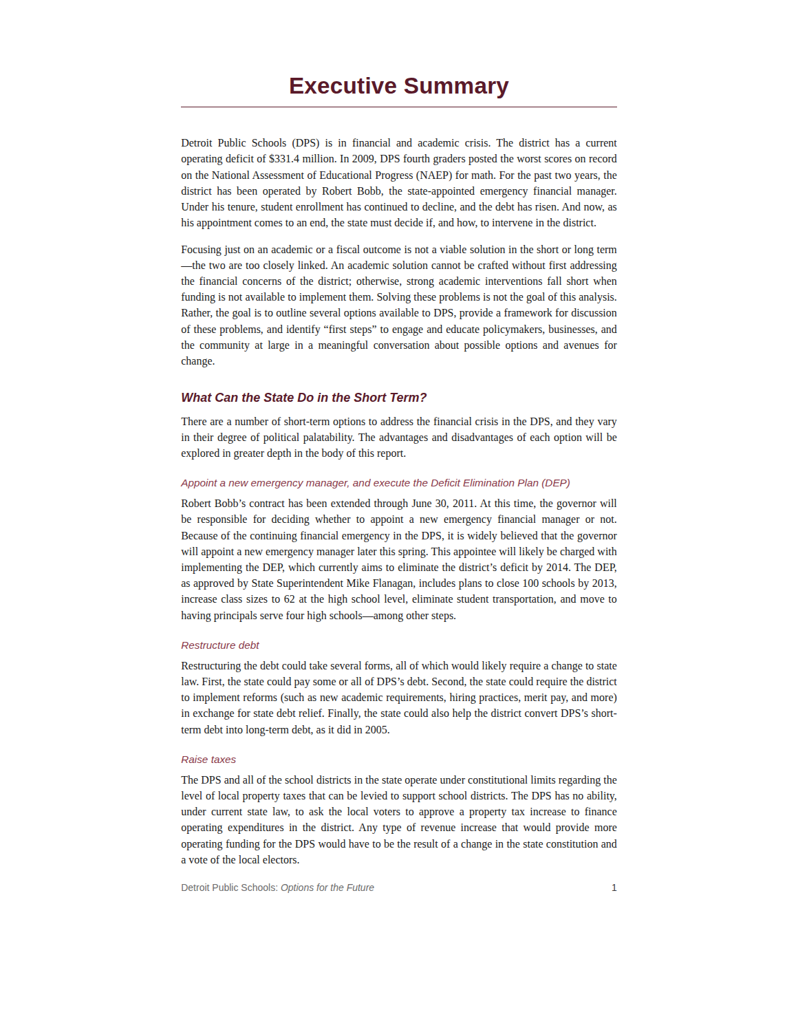Executive Summary
Detroit Public Schools (DPS) is in financial and academic crisis. The district has a current operating deficit of $331.4 million. In 2009, DPS fourth graders posted the worst scores on record on the National Assessment of Educational Progress (NAEP) for math. For the past two years, the district has been operated by Robert Bobb, the state-appointed emergency financial manager. Under his tenure, student enrollment has continued to decline, and the debt has risen. And now, as his appointment comes to an end, the state must decide if, and how, to intervene in the district.
Focusing just on an academic or a fiscal outcome is not a viable solution in the short or long term—the two are too closely linked. An academic solution cannot be crafted without first addressing the financial concerns of the district; otherwise, strong academic interventions fall short when funding is not available to implement them. Solving these problems is not the goal of this analysis. Rather, the goal is to outline several options available to DPS, provide a framework for discussion of these problems, and identify “first steps” to engage and educate policymakers, businesses, and the community at large in a meaningful conversation about possible options and avenues for change.
What Can the State Do in the Short Term?
There are a number of short-term options to address the financial crisis in the DPS, and they vary in their degree of political palatability. The advantages and disadvantages of each option will be explored in greater depth in the body of this report.
Appoint a new emergency manager, and execute the Deficit Elimination Plan (DEP)
Robert Bobb’s contract has been extended through June 30, 2011. At this time, the governor will be responsible for deciding whether to appoint a new emergency financial manager or not. Because of the continuing financial emergency in the DPS, it is widely believed that the governor will appoint a new emergency manager later this spring. This appointee will likely be charged with implementing the DEP, which currently aims to eliminate the district’s deficit by 2014. The DEP, as approved by State Superintendent Mike Flanagan, includes plans to close 100 schools by 2013, increase class sizes to 62 at the high school level, eliminate student transportation, and move to having principals serve four high schools—among other steps.
Restructure debt
Restructuring the debt could take several forms, all of which would likely require a change to state law. First, the state could pay some or all of DPS’s debt. Second, the state could require the district to implement reforms (such as new academic requirements, hiring practices, merit pay, and more) in exchange for state debt relief. Finally, the state could also help the district convert DPS’s short-term debt into long-term debt, as it did in 2005.
Raise taxes
The DPS and all of the school districts in the state operate under constitutional limits regarding the level of local property taxes that can be levied to support school districts. The DPS has no ability, under current state law, to ask the local voters to approve a property tax increase to finance operating expenditures in the district. Any type of revenue increase that would provide more operating funding for the DPS would have to be the result of a change in the state constitution and a vote of the local electors.
Detroit Public Schools: Options for the Future 1